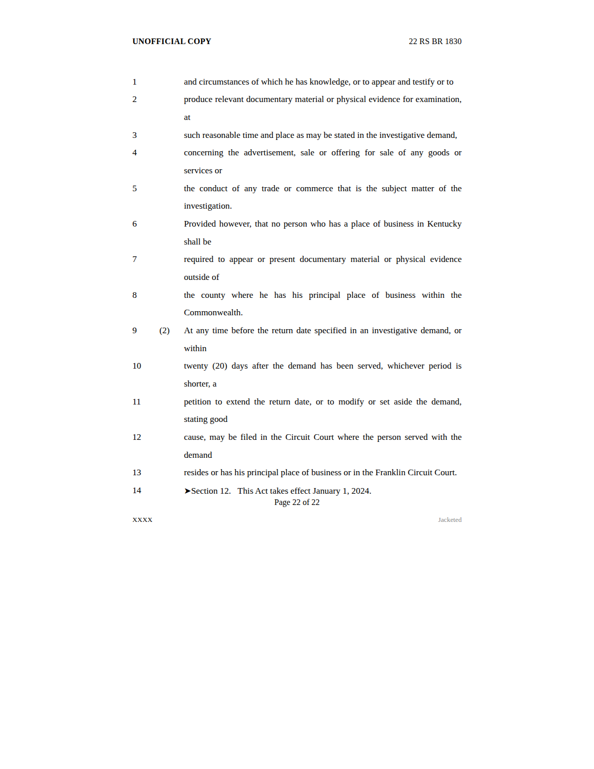UNOFFICIAL COPY
22 RS BR 1830
| 1 | | and circumstances of which he has knowledge, or to appear and testify or to |
| 2 | | produce relevant documentary material or physical evidence for examination, at |
| 3 | | such reasonable time and place as may be stated in the investigative demand, |
| 4 | | concerning the advertisement, sale or offering for sale of any goods or services or |
| 5 | | the conduct of any trade or commerce that is the subject matter of the investigation. |
| 6 | | Provided however, that no person who has a place of business in Kentucky shall be |
| 7 | | required to appear or present documentary material or physical evidence outside of |
| 8 | | the county where he has his principal place of business within the Commonwealth. |
| 9 | (2) | At any time before the return date specified in an investigative demand, or within |
| 10 | | twenty (20) days after the demand has been served, whichever period is shorter, a |
| 11 | | petition to extend the return date, or to modify or set aside the demand, stating good |
| 12 | | cause, may be filed in the Circuit Court where the person served with the demand |
| 13 | | resides or has his principal place of business or in the Franklin Circuit Court. |
| 14 | | ➤ Section 12. This Act takes effect January 1, 2024. |
Page 22 of 22
XXXX
Jacketed